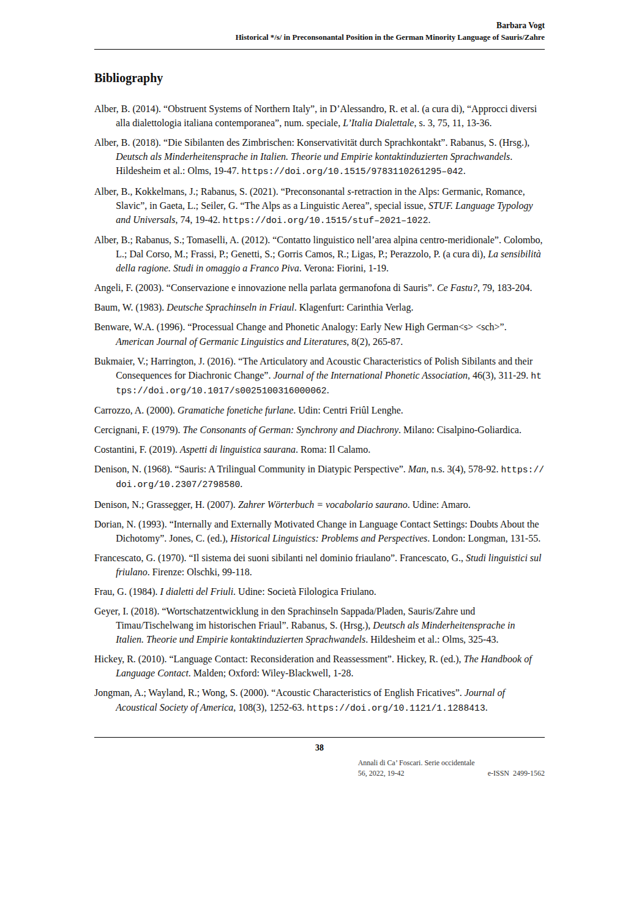Barbara Vogt Historical */s/ in Preconsonantal Position in the German Minority Language of Sauris/Zahre
Bibliography
Alber, B. (2014). “Obstruent Systems of Northern Italy”, in D’Alessandro, R. et al. (a cura di), “Approcci diversi alla dialettologia italiana contemporanea”, num. speciale, L’Italia Dialettale, s. 3, 75, 11, 13-36.
Alber, B. (2018). “Die Sibilanten des Zimbrischen: Konservativität durch Sprachkontakt”. Rabanus, S. (Hrsg.), Deutsch als Minderheitensprache in Italien. Theorie und Empirie kontaktinduzierten Sprachwandels. Hildesheim et al.: Olms, 19-47. https://doi.org/10.1515/9783110261295–042.
Alber, B., Kokkelmans, J.; Rabanus, S. (2021). “Preconsonantal s-retraction in the Alps: Germanic, Romance, Slavic”, in Gaeta, L.; Seiler, G. “The Alps as a Linguistic Aerea”, special issue, STUF. Language Typology and Universals, 74, 19-42. https://doi.org/10.1515/stuf–2021–1022.
Alber, B.; Rabanus, S.; Tomaselli, A. (2012). “Contatto linguistico nell’area alpina centro-meridionale”. Colombo, L.; Dal Corso, M.; Frassi, P.; Genetti, S.; Gorris Camos, R.; Ligas, P.; Perazzolo, P. (a cura di), La sensibilità della ragione. Studi in omaggio a Franco Piva. Verona: Fiorini, 1-19.
Angeli, F. (2003). “Conservazione e innovazione nella parlata germanofona di Sauris”. Ce Fastu?, 79, 183-204.
Baum, W. (1983). Deutsche Sprachinseln in Friaul. Klagenfurt: Carinthia Verlag.
Benware, W.A. (1996). “Processual Change and Phonetic Analogy: Early New High German<s> <sch>”. American Journal of Germanic Linguistics and Literatures, 8(2), 265-87.
Bukmaier, V.; Harrington, J. (2016). “The Articulatory and Acoustic Characteristics of Polish Sibilants and their Consequences for Diachronic Change”. Journal of the International Phonetic Association, 46(3), 311-29. https://doi.org/10.1017/s0025100316000062.
Carrozzo, A. (2000). Gramatiche fonetiche furlane. Udin: Centri Friûl Lenghe.
Cercignani, F. (1979). The Consonants of German: Synchrony and Diachrony. Milano: Cisalpino-Goliardica.
Costantini, F. (2019). Aspetti di linguistica saurana. Roma: Il Calamo.
Denison, N. (1968). “Sauris: A Trilingual Community in Diatypic Perspective”. Man, n.s. 3(4), 578-92. https://doi.org/10.2307/2798580.
Denison, N.; Grassegger, H. (2007). Zahrer Wörterbuch = vocabolario saurano. Udine: Amaro.
Dorian, N. (1993). “Internally and Externally Motivated Change in Language Contact Settings: Doubts About the Dichotomy”. Jones, C. (ed.), Historical Linguistics: Problems and Perspectives. London: Longman, 131-55.
Francescato, G. (1970). “Il sistema dei suoni sibilanti nel dominio friaulano”. Francescato, G., Studi linguistici sul friulano. Firenze: Olschki, 99-118.
Frau, G. (1984). I dialetti del Friuli. Udine: Società Filologica Friulano.
Geyer, I. (2018). “Wortschatzentwicklung in den Sprachinseln Sappada/Pladen, Sauris/Zahre und Timau/Tischelwang im historischen Friaul”. Rabanus, S. (Hrsg.), Deutsch als Minderheitensprache in Italien. Theorie und Empirie kontaktinduzierten Sprachwandels. Hildesheim et al.: Olms, 325-43.
Hickey, R. (2010). “Language Contact: Reconsideration and Reassessment”. Hickey, R. (ed.), The Handbook of Language Contact. Malden; Oxford: Wiley-Blackwell, 1-28.
Jongman, A.; Wayland, R.; Wong, S. (2000). “Acoustic Characteristics of English Fricatives”. Journal of Acoustical Society of America, 108(3), 1252-63. https://doi.org/10.1121/1.1288413.
38 Annali di Ca’ Foscari. Serie occidentale
56, 2022, 19-42 e-ISSN 2499-1562